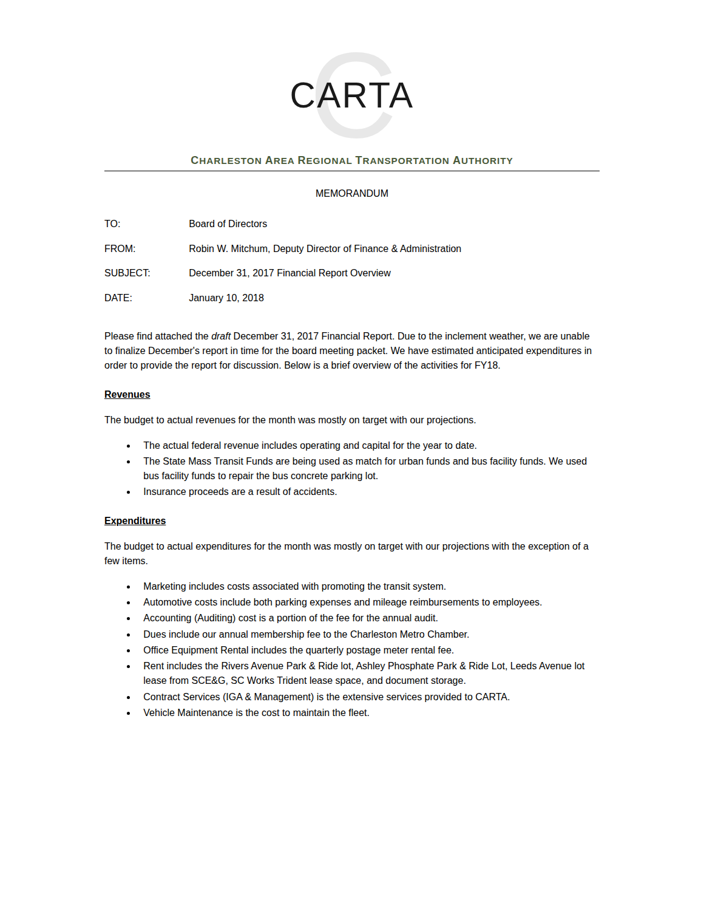C CARTA
CHARLESTON AREA REGIONAL TRANSPORTATION AUTHORITY
MEMORANDUM
| TO: | Board of Directors |
| FROM: | Robin W. Mitchum, Deputy Director of Finance & Administration |
| SUBJECT: | December 31, 2017 Financial Report Overview |
| DATE: | January 10, 2018 |
Please find attached the draft December 31, 2017 Financial Report. Due to the inclement weather, we are unable to finalize December's report in time for the board meeting packet. We have estimated anticipated expenditures in order to provide the report for discussion. Below is a brief overview of the activities for FY18.
Revenues
The budget to actual revenues for the month was mostly on target with our projections.
The actual federal revenue includes operating and capital for the year to date.
The State Mass Transit Funds are being used as match for urban funds and bus facility funds. We used bus facility funds to repair the bus concrete parking lot.
Insurance proceeds are a result of accidents.
Expenditures
The budget to actual expenditures for the month was mostly on target with our projections with the exception of a few items.
Marketing includes costs associated with promoting the transit system.
Automotive costs include both parking expenses and mileage reimbursements to employees.
Accounting (Auditing) cost is a portion of the fee for the annual audit.
Dues include our annual membership fee to the Charleston Metro Chamber.
Office Equipment Rental includes the quarterly postage meter rental fee.
Rent includes the Rivers Avenue Park & Ride lot, Ashley Phosphate Park & Ride Lot, Leeds Avenue lot lease from SCE&G, SC Works Trident lease space, and document storage.
Contract Services (IGA & Management) is the extensive services provided to CARTA.
Vehicle Maintenance is the cost to maintain the fleet.